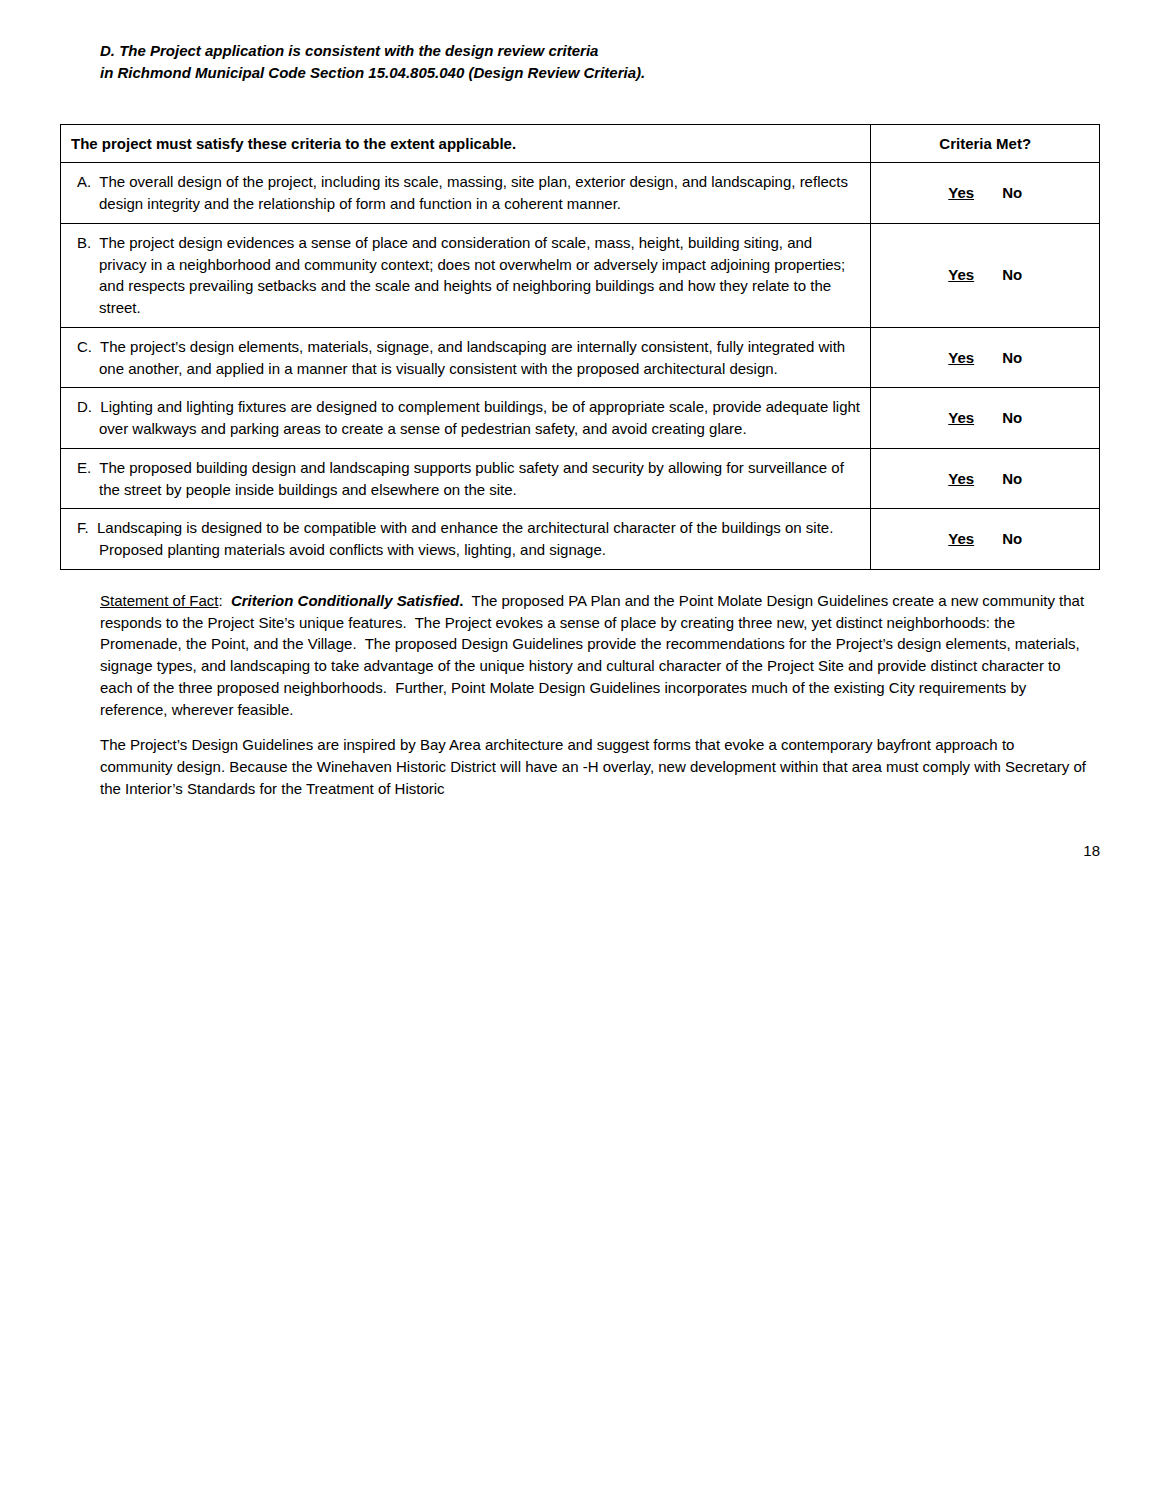D. The Project application is consistent with the design review criteria
in Richmond Municipal Code Section 15.04.805.040 (Design Review Criteria).
| The project must satisfy these criteria to the extent applicable. | Criteria Met? |
| --- | --- |
| A. The overall design of the project, including its scale, massing, site plan, exterior design, and landscaping, reflects design integrity and the relationship of form and function in a coherent manner. | Yes No |
| B. The project design evidences a sense of place and consideration of scale, mass, height, building siting, and privacy in a neighborhood and community context; does not overwhelm or adversely impact adjoining properties; and respects prevailing setbacks and the scale and heights of neighboring buildings and how they relate to the street. | Yes No |
| C. The project’s design elements, materials, signage, and landscaping are internally consistent, fully integrated with one another, and applied in a manner that is visually consistent with the proposed architectural design. | Yes No |
| D. Lighting and lighting fixtures are designed to complement buildings, be of appropriate scale, provide adequate light over walkways and parking areas to create a sense of pedestrian safety, and avoid creating glare. | Yes No |
| E. The proposed building design and landscaping supports public safety and security by allowing for surveillance of the street by people inside buildings and elsewhere on the site. | Yes No |
| F. Landscaping is designed to be compatible with and enhance the architectural character of the buildings on site. Proposed planting materials avoid conflicts with views, lighting, and signage. | Yes No |
Statement of Fact: Criterion Conditionally Satisfied. The proposed PA Plan and the Point Molate Design Guidelines create a new community that responds to the Project Site’s unique features. The Project evokes a sense of place by creating three new, yet distinct neighborhoods: the Promenade, the Point, and the Village. The proposed Design Guidelines provide the recommendations for the Project’s design elements, materials, signage types, and landscaping to take advantage of the unique history and cultural character of the Project Site and provide distinct character to each of the three proposed neighborhoods. Further, Point Molate Design Guidelines incorporates much of the existing City requirements by reference, wherever feasible.
The Project’s Design Guidelines are inspired by Bay Area architecture and suggest forms that evoke a contemporary bayfront approach to community design. Because the Winehaven Historic District will have an -H overlay, new development within that area must comply with Secretary of the Interior’s Standards for the Treatment of Historic
18